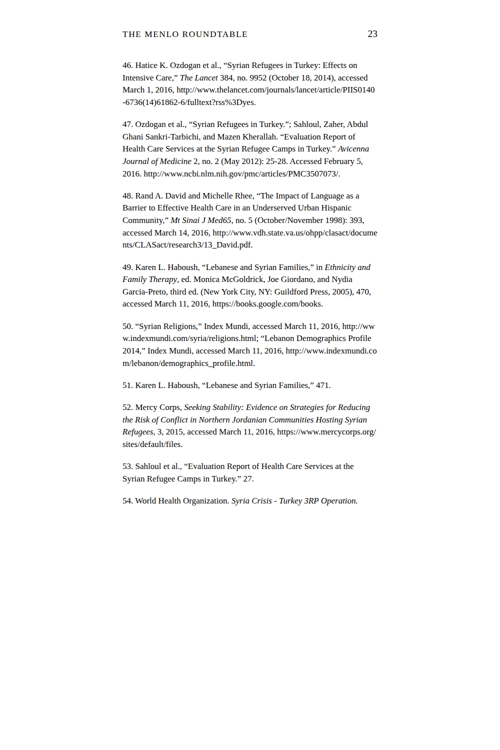The Menlo Roundtable 23
Hatice K. Ozdogan et al., “Syrian Refugees in Turkey: Effects on Intensive Care,” The Lancet 384, no. 9952 (October 18, 2014), accessed March 1, 2016, http://www.thelancet.com/journals/lancet/article/PIIS0140-6736(14)61862-6/fulltext?rss%3Dyes.
Ozdogan et al., “Syrian Refugees in Turkey.”; Sahloul, Zaher, Abdul Ghani Sankri-Tarbichi, and Mazen Kherallah. “Evaluation Report of Health Care Services at the Syrian Refugee Camps in Turkey.” Avicenna Journal of Medicine 2, no. 2 (May 2012): 25-28. Accessed February 5, 2016. http://www.ncbi.nlm.nih.gov/pmc/articles/PMC3507073/.
Rand A. David and Michelle Rhee, “The Impact of Language as a Barrier to Effective Health Care in an Underserved Urban Hispanic Community,” Mt Sinai J Med65, no. 5 (October/November 1998): 393, accessed March 14, 2016, http://www.vdh.state.va.us/ohpp/clasact/documents/CLASact/research3/13_David.pdf.
Karen L. Haboush, “Lebanese and Syrian Families,” in Ethnicity and Family Therapy, ed. Monica McGoldrick, Joe Giordano, and Nydia Garcia-Preto, third ed. (New York City, NY: Guildford Press, 2005), 470, accessed March 11, 2016, https://books.google.com/books.
“Syrian Religions,” Index Mundi, accessed March 11, 2016, http://www.indexmundi.com/syria/religions.html; “Lebanon Demographics Profile 2014,” Index Mundi, accessed March 11, 2016, http://www.indexmundi.com/lebanon/demographics_profile.html.
Karen L. Haboush, “Lebanese and Syrian Families,” 471.
Mercy Corps, Seeking Stability: Evidence on Strategies for Reducing the Risk of Conflict in Northern Jordanian Communities Hosting Syrian Refugees, 3, 2015, accessed March 11, 2016, https://www.mercycorps.org/sites/default/files.
Sahloul et al., “Evaluation Report of Health Care Services at the Syrian Refugee Camps in Turkey.” 27.
World Health Organization. Syria Crisis - Turkey 3RP Operation.